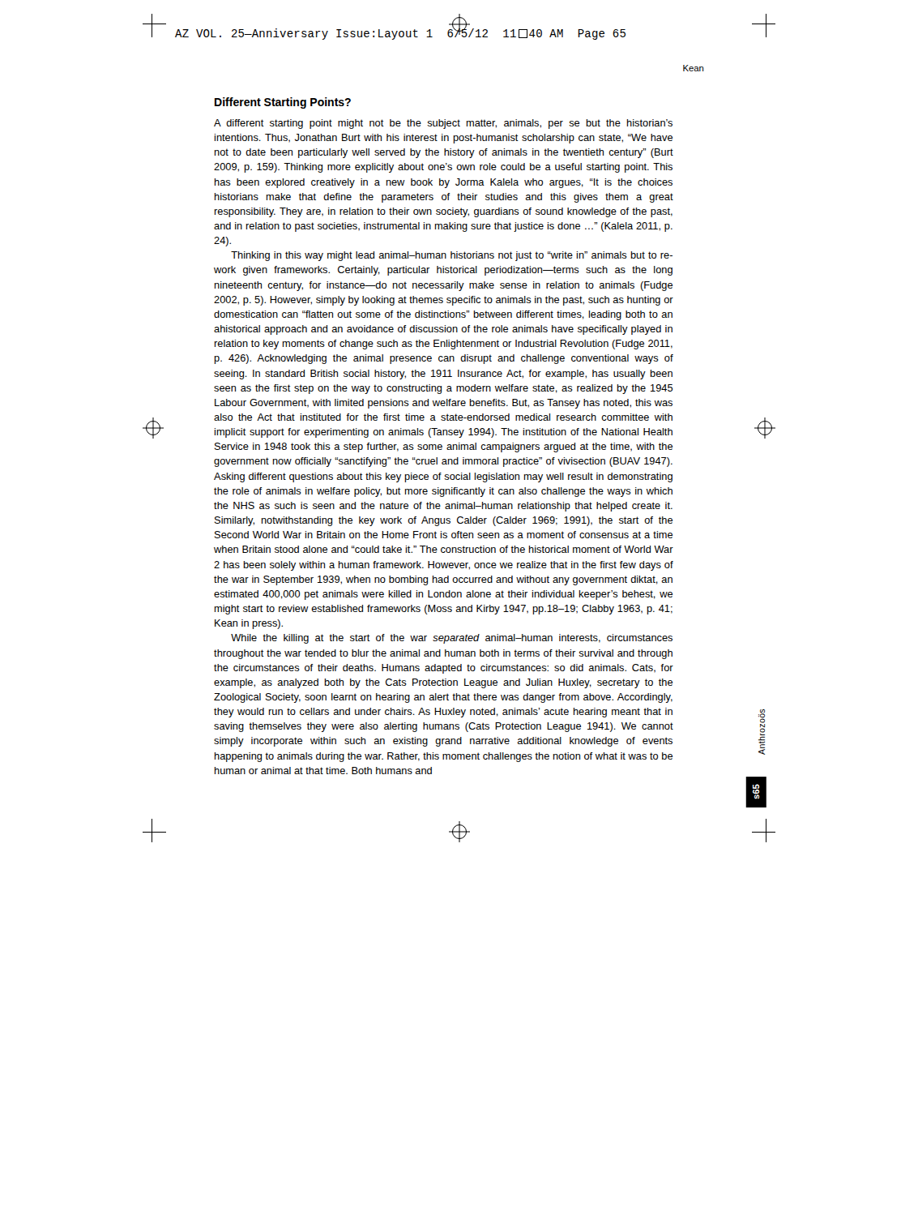AZ VOL. 25—Anniversary Issue:Layout 1 6/5/12 11 40 AM Page 65
Kean
Different Starting Points?
A different starting point might not be the subject matter, animals, per se but the historian’s intentions. Thus, Jonathan Burt with his interest in post-humanist scholarship can state, “We have not to date been particularly well served by the history of animals in the twentieth century” (Burt 2009, p. 159). Thinking more explicitly about one’s own role could be a useful starting point. This has been explored creatively in a new book by Jorma Kalela who argues, “It is the choices historians make that define the parameters of their studies and this gives them a great responsibility. They are, in relation to their own society, guardians of sound knowledge of the past, and in relation to past societies, instrumental in making sure that justice is done …” (Kalela 2011, p. 24).
Thinking in this way might lead animal–human historians not just to “write in” animals but to re-work given frameworks. Certainly, particular historical periodization—terms such as the long nineteenth century, for instance—do not necessarily make sense in relation to animals (Fudge 2002, p. 5). However, simply by looking at themes specific to animals in the past, such as hunting or domestication can “flatten out some of the distinctions” between different times, leading both to an ahistorical approach and an avoidance of discussion of the role animals have specifically played in relation to key moments of change such as the Enlightenment or Industrial Revolution (Fudge 2011, p. 426). Acknowledging the animal presence can disrupt and challenge conventional ways of seeing. In standard British social history, the 1911 Insurance Act, for example, has usually been seen as the first step on the way to constructing a modern welfare state, as realized by the 1945 Labour Government, with limited pensions and welfare benefits. But, as Tansey has noted, this was also the Act that instituted for the first time a state-endorsed medical research committee with implicit support for experimenting on animals (Tansey 1994). The institution of the National Health Service in 1948 took this a step further, as some animal campaigners argued at the time, with the government now officially “sanctifying” the “cruel and immoral practice” of vivisection (BUAV 1947). Asking different questions about this key piece of social legislation may well result in demonstrating the role of animals in welfare policy, but more significantly it can also challenge the ways in which the NHS as such is seen and the nature of the animal–human relationship that helped create it. Similarly, notwithstanding the key work of Angus Calder (Calder 1969; 1991), the start of the Second World War in Britain on the Home Front is often seen as a moment of consensus at a time when Britain stood alone and “could take it.” The construction of the historical moment of World War 2 has been solely within a human framework. However, once we realize that in the first few days of the war in September 1939, when no bombing had occurred and without any government diktat, an estimated 400,000 pet animals were killed in London alone at their individual keeper’s behest, we might start to review established frameworks (Moss and Kirby 1947, pp.18–19; Clabby 1963, p. 41; Kean in press).
While the killing at the start of the war separated animal–human interests, circumstances throughout the war tended to blur the animal and human both in terms of their survival and through the circumstances of their deaths. Humans adapted to circumstances: so did animals. Cats, for example, as analyzed both by the Cats Protection League and Julian Huxley, secretary to the Zoological Society, soon learnt on hearing an alert that there was danger from above. Accordingly, they would run to cellars and under chairs. As Huxley noted, animals’ acute hearing meant that in saving themselves they were also alerting humans (Cats Protection League 1941). We cannot simply incorporate within such an existing grand narrative additional knowledge of events happening to animals during the war. Rather, this moment challenges the notion of what it was to be human or animal at that time. Both humans and
Anthrozoös
s65